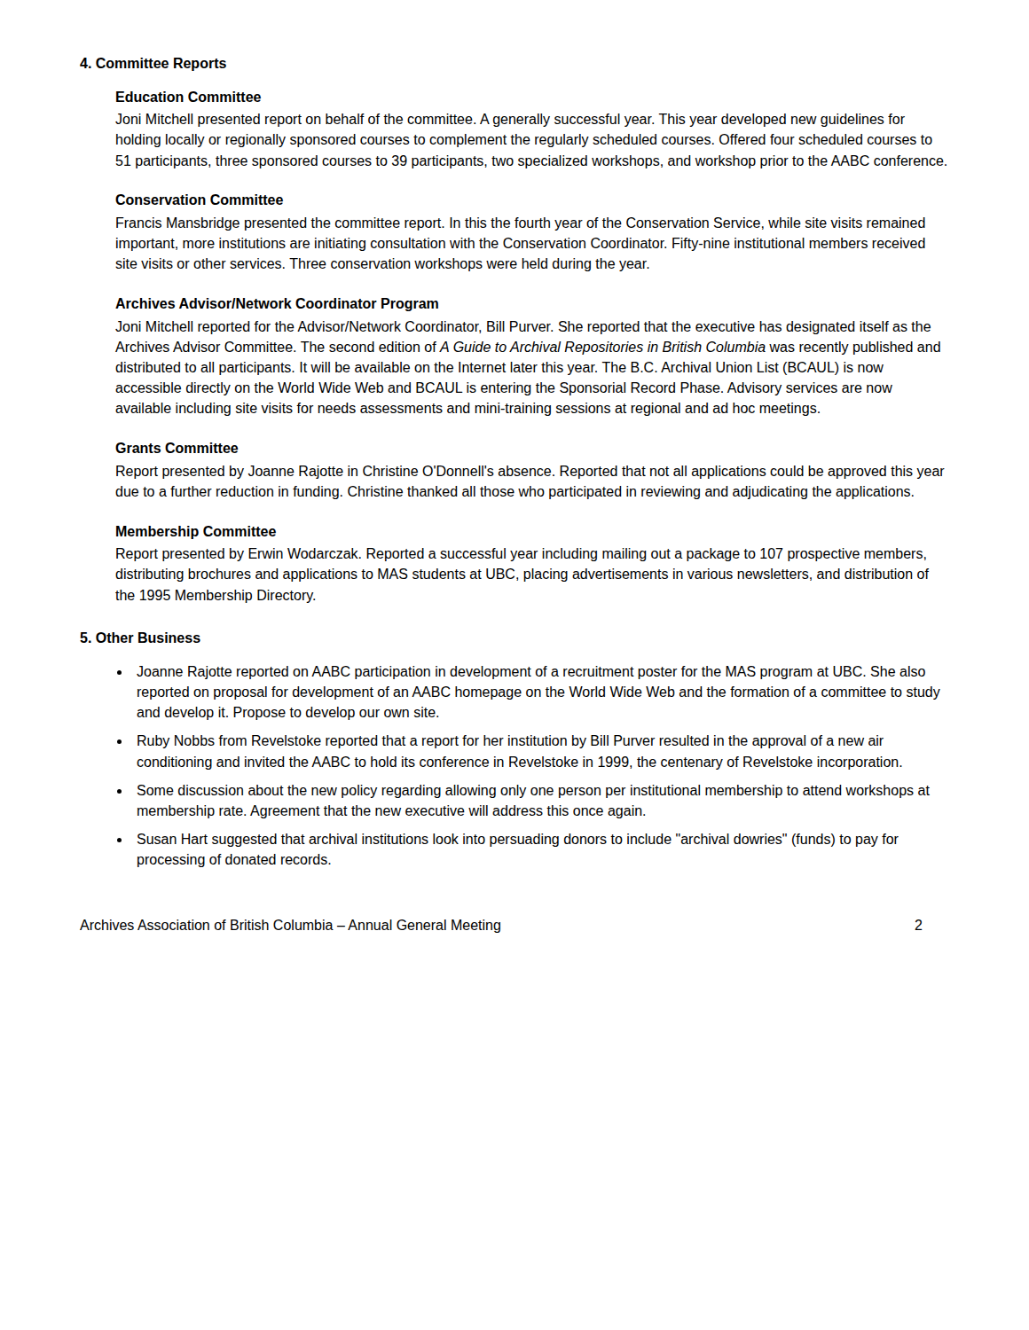4. Committee Reports
Education Committee
Joni Mitchell presented report on behalf of the committee. A generally successful year. This year developed new guidelines for holding locally or regionally sponsored courses to complement the regularly scheduled courses. Offered four scheduled courses to 51 participants, three sponsored courses to 39 participants, two specialized workshops, and workshop prior to the AABC conference.
Conservation Committee
Francis Mansbridge presented the committee report. In this the fourth year of the Conservation Service, while site visits remained important, more institutions are initiating consultation with the Conservation Coordinator. Fifty-nine institutional members received site visits or other services. Three conservation workshops were held during the year.
Archives Advisor/Network Coordinator Program
Joni Mitchell reported for the Advisor/Network Coordinator, Bill Purver. She reported that the executive has designated itself as the Archives Advisor Committee. The second edition of A Guide to Archival Repositories in British Columbia was recently published and distributed to all participants. It will be available on the Internet later this year. The B.C. Archival Union List (BCAUL) is now accessible directly on the World Wide Web and BCAUL is entering the Sponsorial Record Phase. Advisory services are now available including site visits for needs assessments and mini-training sessions at regional and ad hoc meetings.
Grants Committee
Report presented by Joanne Rajotte in Christine O'Donnell's absence. Reported that not all applications could be approved this year due to a further reduction in funding. Christine thanked all those who participated in reviewing and adjudicating the applications.
Membership Committee
Report presented by Erwin Wodarczak. Reported a successful year including mailing out a package to 107 prospective members, distributing brochures and applications to MAS students at UBC, placing advertisements in various newsletters, and distribution of the 1995 Membership Directory.
5. Other Business
Joanne Rajotte reported on AABC participation in development of a recruitment poster for the MAS program at UBC. She also reported on proposal for development of an AABC homepage on the World Wide Web and the formation of a committee to study and develop it. Propose to develop our own site.
Ruby Nobbs from Revelstoke reported that a report for her institution by Bill Purver resulted in the approval of a new air conditioning and invited the AABC to hold its conference in Revelstoke in 1999, the centenary of Revelstoke incorporation.
Some discussion about the new policy regarding allowing only one person per institutional membership to attend workshops at membership rate. Agreement that the new executive will address this once again.
Susan Hart suggested that archival institutions look into persuading donors to include "archival dowries" (funds) to pay for processing of donated records.
Archives Association of British Columbia – Annual General Meeting 2